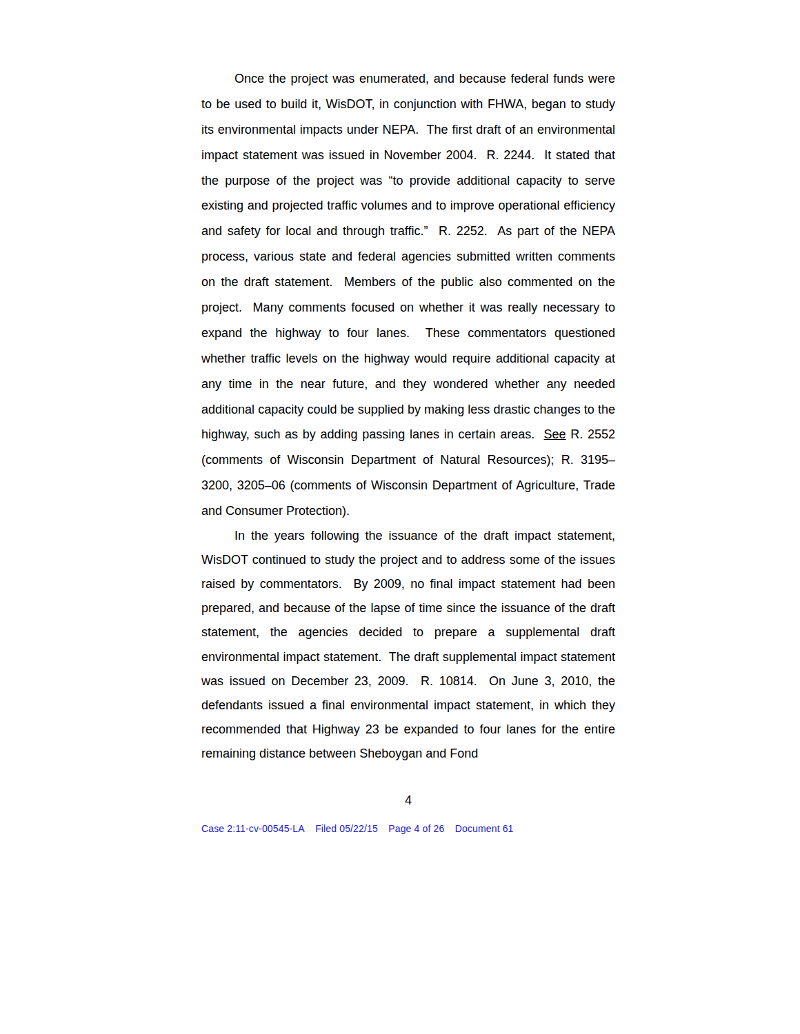Once the project was enumerated, and because federal funds were to be used to build it, WisDOT, in conjunction with FHWA, began to study its environmental impacts under NEPA. The first draft of an environmental impact statement was issued in November 2004. R. 2244. It stated that the purpose of the project was “to provide additional capacity to serve existing and projected traffic volumes and to improve operational efficiency and safety for local and through traffic.” R. 2252. As part of the NEPA process, various state and federal agencies submitted written comments on the draft statement. Members of the public also commented on the project. Many comments focused on whether it was really necessary to expand the highway to four lanes. These commentators questioned whether traffic levels on the highway would require additional capacity at any time in the near future, and they wondered whether any needed additional capacity could be supplied by making less drastic changes to the highway, such as by adding passing lanes in certain areas. See R. 2552 (comments of Wisconsin Department of Natural Resources); R. 3195–3200, 3205–06 (comments of Wisconsin Department of Agriculture, Trade and Consumer Protection).
In the years following the issuance of the draft impact statement, WisDOT continued to study the project and to address some of the issues raised by commentators. By 2009, no final impact statement had been prepared, and because of the lapse of time since the issuance of the draft statement, the agencies decided to prepare a supplemental draft environmental impact statement. The draft supplemental impact statement was issued on December 23, 2009. R. 10814. On June 3, 2010, the defendants issued a final environmental impact statement, in which they recommended that Highway 23 be expanded to four lanes for the entire remaining distance between Sheboygan and Fond
4
Case 2:11-cv-00545-LA Filed 05/22/15 Page 4 of 26 Document 61